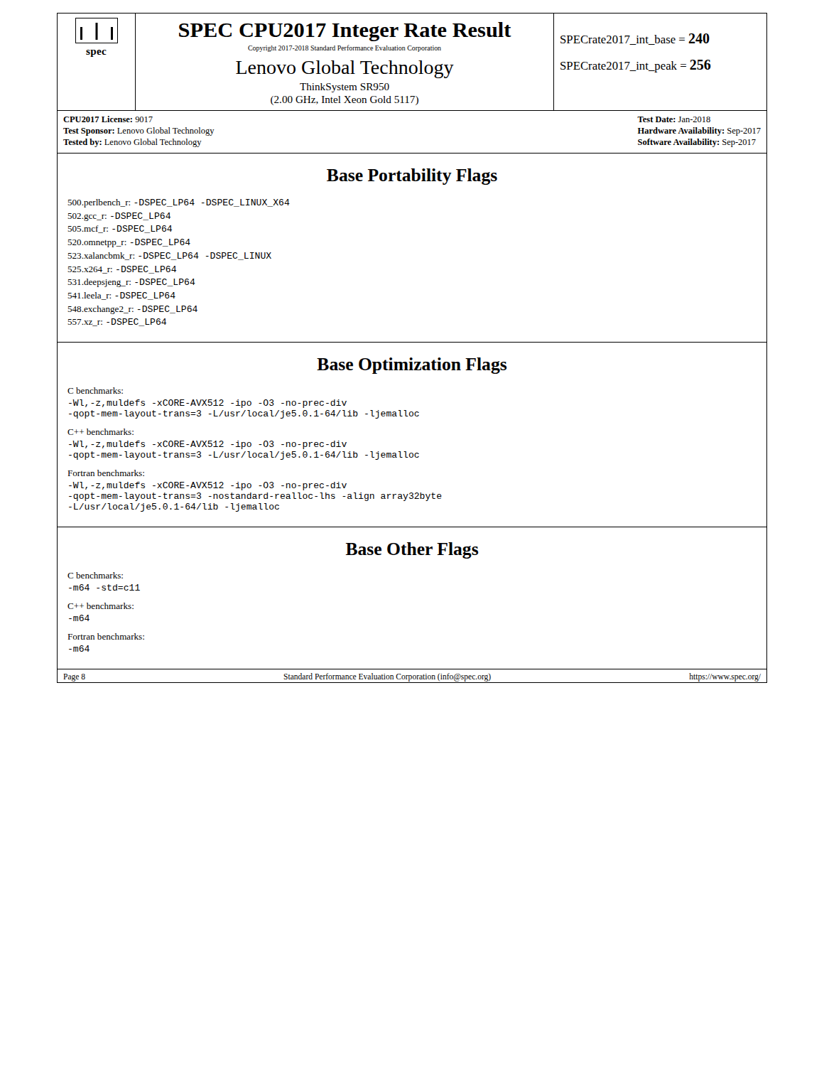spec
SPEC CPU2017 Integer Rate Result
Copyright 2017-2018 Standard Performance Evaluation Corporation
Lenovo Global Technology
ThinkSystem SR950
(2.00 GHz, Intel Xeon Gold 5117)
SPECrate2017_int_base = 240
SPECrate2017_int_peak = 256
CPU2017 License: 9017
Test Sponsor: Lenovo Global Technology
Tested by: Lenovo Global Technology
Test Date: Jan-2018
Hardware Availability: Sep-2017
Software Availability: Sep-2017
Base Portability Flags
500.perlbench_r: -DSPEC_LP64 -DSPEC_LINUX_X64
502.gcc_r: -DSPEC_LP64
505.mcf_r: -DSPEC_LP64
520.omnetpp_r: -DSPEC_LP64
523.xalancbmk_r: -DSPEC_LP64 -DSPEC_LINUX
525.x264_r: -DSPEC_LP64
531.deepsjeng_r: -DSPEC_LP64
541.leela_r: -DSPEC_LP64
548.exchange2_r: -DSPEC_LP64
557.xz_r: -DSPEC_LP64
Base Optimization Flags
C benchmarks:
-Wl,-z,muldefs -xCORE-AVX512 -ipo -O3 -no-prec-div
-qopt-mem-layout-trans=3 -L/usr/local/je5.0.1-64/lib -ljemalloc
C++ benchmarks:
-Wl,-z,muldefs -xCORE-AVX512 -ipo -O3 -no-prec-div
-qopt-mem-layout-trans=3 -L/usr/local/je5.0.1-64/lib -ljemalloc
Fortran benchmarks:
-Wl,-z,muldefs -xCORE-AVX512 -ipo -O3 -no-prec-div
-qopt-mem-layout-trans=3 -nostandard-realloc-lhs -align array32byte
-L/usr/local/je5.0.1-64/lib -ljemalloc
Base Other Flags
C benchmarks:
-m64 -std=c11
C++ benchmarks:
-m64
Fortran benchmarks:
-m64
Page 8
Standard Performance Evaluation Corporation (info@spec.org)
https://www.spec.org/